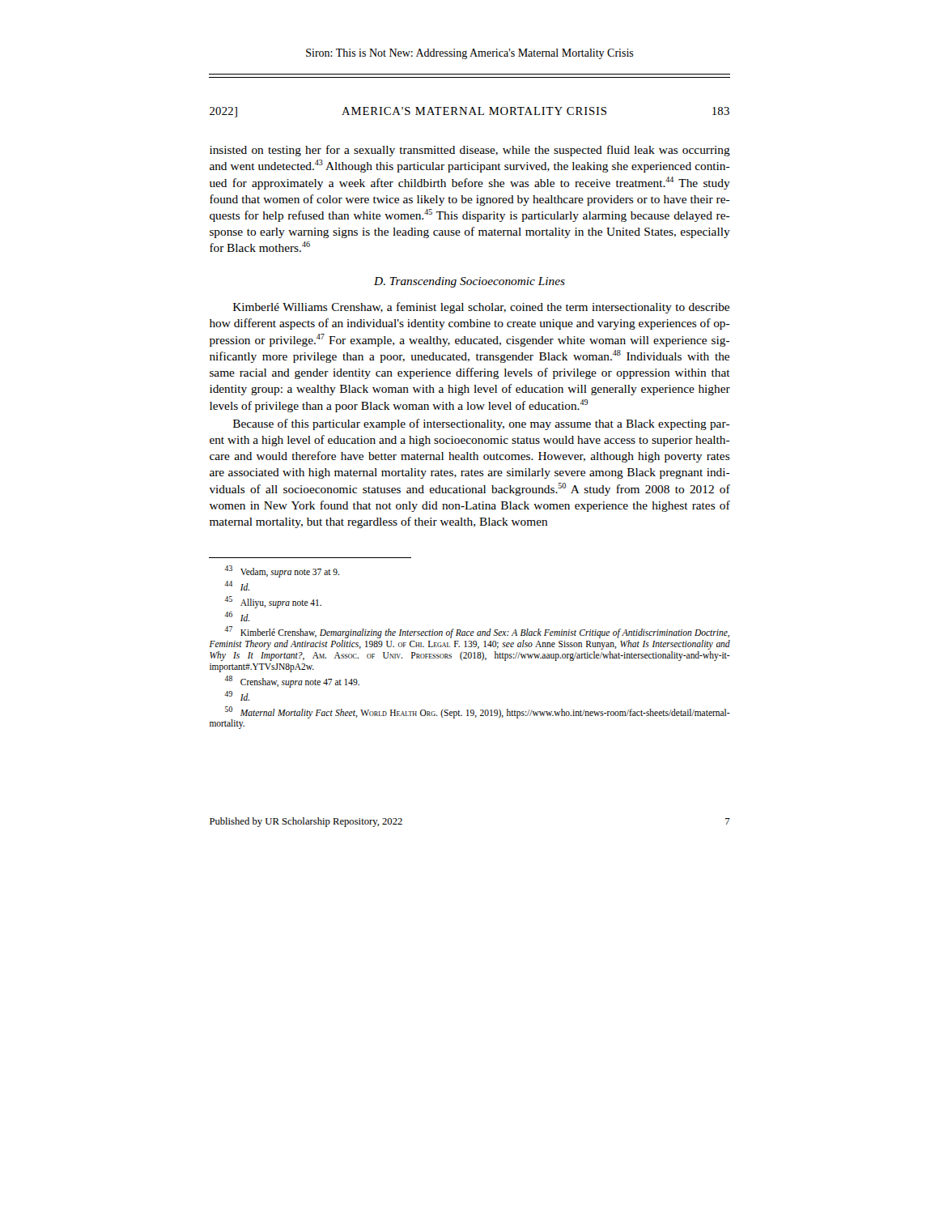Siron: This is Not New: Addressing America's Maternal Mortality Crisis
2022] AMERICA'S MATERNAL MORTALITY CRISIS 183
insisted on testing her for a sexually transmitted disease, while the suspected fluid leak was occurring and went undetected.43 Although this particular participant survived, the leaking she experienced continued for approximately a week after childbirth before she was able to receive treatment.44 The study found that women of color were twice as likely to be ignored by healthcare providers or to have their requests for help refused than white women.45 This disparity is particularly alarming because delayed response to early warning signs is the leading cause of maternal mortality in the United States, especially for Black mothers.46
D. Transcending Socioeconomic Lines
Kimberlé Williams Crenshaw, a feminist legal scholar, coined the term intersectionality to describe how different aspects of an individual's identity combine to create unique and varying experiences of oppression or privilege.47 For example, a wealthy, educated, cisgender white woman will experience significantly more privilege than a poor, uneducated, transgender Black woman.48 Individuals with the same racial and gender identity can experience differing levels of privilege or oppression within that identity group: a wealthy Black woman with a high level of education will generally experience higher levels of privilege than a poor Black woman with a low level of education.49
Because of this particular example of intersectionality, one may assume that a Black expecting parent with a high level of education and a high socioeconomic status would have access to superior healthcare and would therefore have better maternal health outcomes. However, although high poverty rates are associated with high maternal mortality rates, rates are similarly severe among Black pregnant individuals of all socioeconomic statuses and educational backgrounds.50 A study from 2008 to 2012 of women in New York found that not only did non-Latina Black women experience the highest rates of maternal mortality, but that regardless of their wealth, Black women
43 Vedam, supra note 37 at 9.
44 Id.
45 Alliyu, supra note 41.
46 Id.
47 Kimberlé Crenshaw, Demarginalizing the Intersection of Race and Sex: A Black Feminist Critique of Antidiscrimination Doctrine, Feminist Theory and Antiracist Politics, 1989 U. of Chi. Legal F. 139, 140; see also Anne Sisson Runyan, What Is Intersectionality and Why Is It Important?, Am. Assoc. of Univ. Professors (2018), https://www.aaup.org/article/what-intersectionality-and-why-it-important#.YTVsJN8pA2w.
48 Crenshaw, supra note 47 at 149.
49 Id.
50 Maternal Mortality Fact Sheet, World Health Org. (Sept. 19, 2019), https://www.who.int/news-room/fact-sheets/detail/maternal-mortality.
Published by UR Scholarship Repository, 2022 7